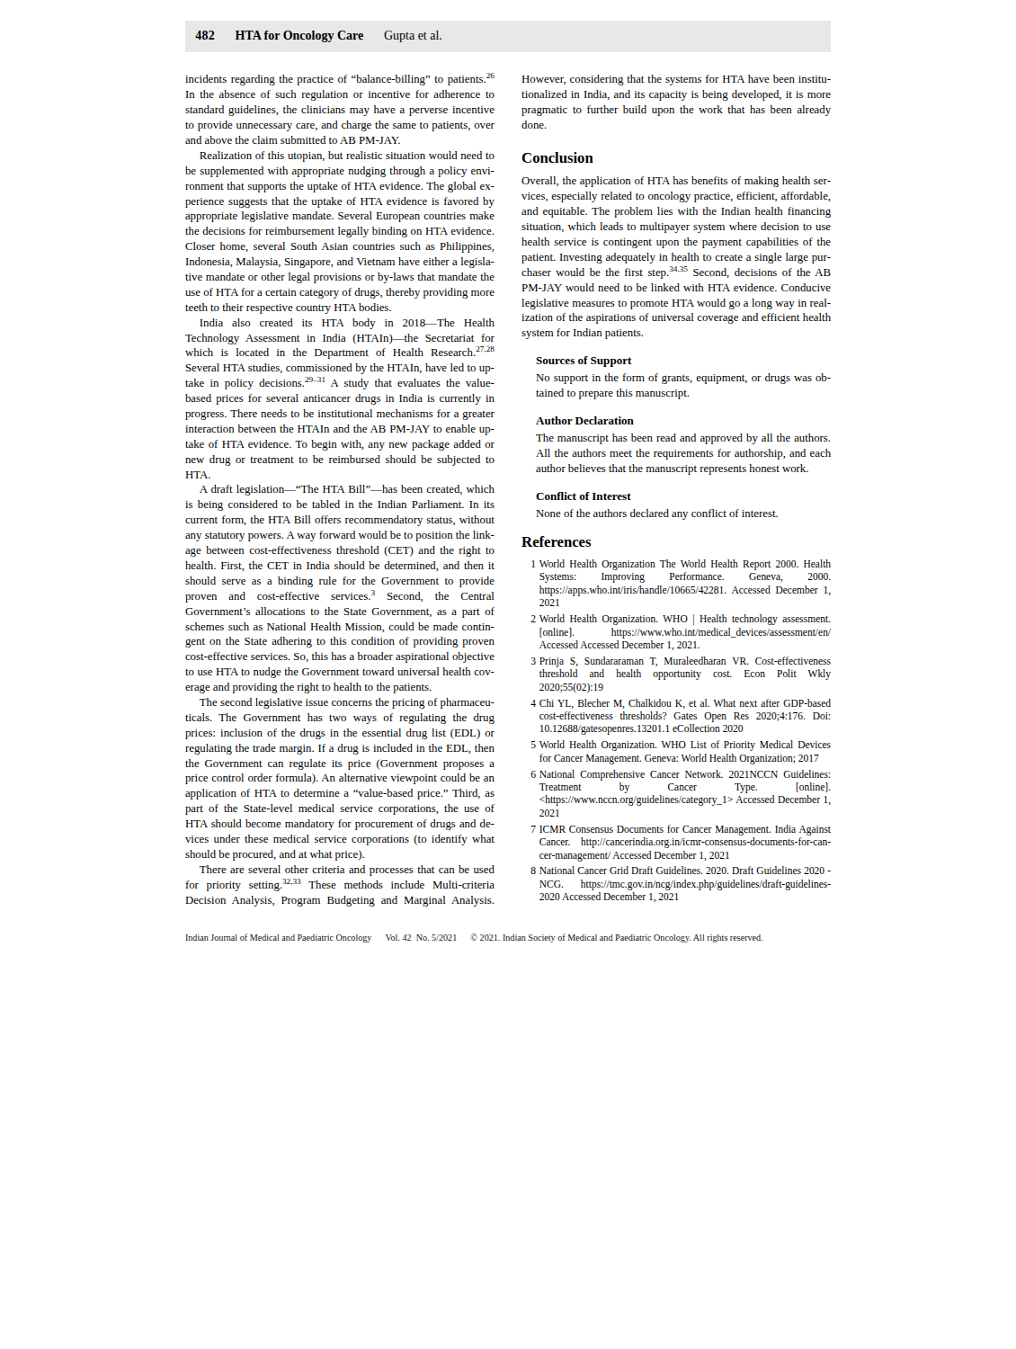482 HTA for Oncology Care Gupta et al.
incidents regarding the practice of “balance-billing” to patients.26 In the absence of such regulation or incentive for adherence to standard guidelines, the clinicians may have a perverse incentive to provide unnecessary care, and charge the same to patients, over and above the claim submitted to AB PM-JAY.
Realization of this utopian, but realistic situation would need to be supplemented with appropriate nudging through a policy environment that supports the uptake of HTA evidence. The global experience suggests that the uptake of HTA evidence is favored by appropriate legislative mandate. Several European countries make the decisions for reimbursement legally binding on HTA evidence. Closer home, several South Asian countries such as Philippines, Indonesia, Malaysia, Singapore, and Vietnam have either a legislative mandate or other legal provisions or by-laws that mandate the use of HTA for a certain category of drugs, thereby providing more teeth to their respective country HTA bodies.
India also created its HTA body in 2018—The Health Technology Assessment in India (HTAIn)—the Secretariat for which is located in the Department of Health Research.27,28 Several HTA studies, commissioned by the HTAIn, have led to uptake in policy decisions.29–31 A study that evaluates the value-based prices for several anticancer drugs in India is currently in progress. There needs to be institutional mechanisms for a greater interaction between the HTAIn and the AB PM-JAY to enable uptake of HTA evidence. To begin with, any new package added or new drug or treatment to be reimbursed should be subjected to HTA.
A draft legislation—“The HTA Bill”—has been created, which is being considered to be tabled in the Indian Parliament. In its current form, the HTA Bill offers recommendatory status, without any statutory powers. A way forward would be to position the linkage between cost-effectiveness threshold (CET) and the right to health. First, the CET in India should be determined, and then it should serve as a binding rule for the Government to provide proven and cost-effective services.3 Second, the Central Government’s allocations to the State Government, as a part of schemes such as National Health Mission, could be made contingent on the State adhering to this condition of providing proven cost-effective services. So, this has a broader aspirational objective to use HTA to nudge the Government toward universal health coverage and providing the right to health to the patients.
The second legislative issue concerns the pricing of pharmaceuticals. The Government has two ways of regulating the drug prices: inclusion of the drugs in the essential drug list (EDL) or regulating the trade margin. If a drug is included in the EDL, then the Government can regulate its price (Government proposes a price control order formula). An alternative viewpoint could be an application of HTA to determine a “value-based price.” Third, as part of the State-level medical service corporations, the use of HTA should become mandatory for procurement of drugs and devices under these medical service corporations (to identify what should be procured, and at what price).
There are several other criteria and processes that can be used for priority setting.32,33 These methods include Multi-criteria Decision Analysis, Program Budgeting and Marginal Analysis. However, considering that the systems for HTA have been institutionalized in India, and its capacity is being developed, it is more pragmatic to further build upon the work that has been already done.
Conclusion
Overall, the application of HTA has benefits of making health services, especially related to oncology practice, efficient, affordable, and equitable. The problem lies with the Indian health financing situation, which leads to multipayer system where decision to use health service is contingent upon the payment capabilities of the patient. Investing adequately in health to create a single large purchaser would be the first step.34,35 Second, decisions of the AB PM-JAY would need to be linked with HTA evidence. Conducive legislative measures to promote HTA would go a long way in realization of the aspirations of universal coverage and efficient health system for Indian patients.
Sources of Support
No support in the form of grants, equipment, or drugs was obtained to prepare this manuscript.
Author Declaration
The manuscript has been read and approved by all the authors. All the authors meet the requirements for authorship, and each author believes that the manuscript represents honest work.
Conflict of Interest
None of the authors declared any conflict of interest.
References
World Health Organization The World Health Report 2000. Health Systems: Improving Performance. Geneva, 2000. https://apps.who.int/iris/handle/10665/42281. Accessed December 1, 2021
World Health Organization. WHO | Health technology assessment. [online]. https://www.who.int/medical_devices/assessment/en/ Accessed Accessed December 1, 2021.
Prinja S, Sundararaman T, Muraleedharan VR. Cost-effectiveness threshold and health opportunity cost. Econ Polit Wkly 2020;55(02):19
Chi YL, Blecher M, Chalkidou K, et al. What next after GDP-based cost-effectiveness thresholds? Gates Open Res 2020;4:176. Doi: 10.12688/gatesopenres.13201.1 eCollection 2020
World Health Organization. WHO List of Priority Medical Devices for Cancer Management. Geneva: World Health Organization; 2017
National Comprehensive Cancer Network. 2021NCCN Guidelines: Treatment by Cancer Type. [online]. <https://www.nccn.org/guidelines/category_1> Accessed December 1, 2021
ICMR Consensus Documents for Cancer Management. India Against Cancer. http://cancerindia.org.in/icmr-consensus-documents-for-cancer-management/ Accessed December 1, 2021
National Cancer Grid Draft Guidelines. 2020. Draft Guidelines 2020 - NCG. https://tmc.gov.in/ncg/index.php/guidelines/draft-guidelines-2020 Accessed December 1, 2021
Indian Journal of Medical and Paediatric Oncology Vol. 42 No. 5/2021 © 2021. Indian Society of Medical and Paediatric Oncology. All rights reserved.